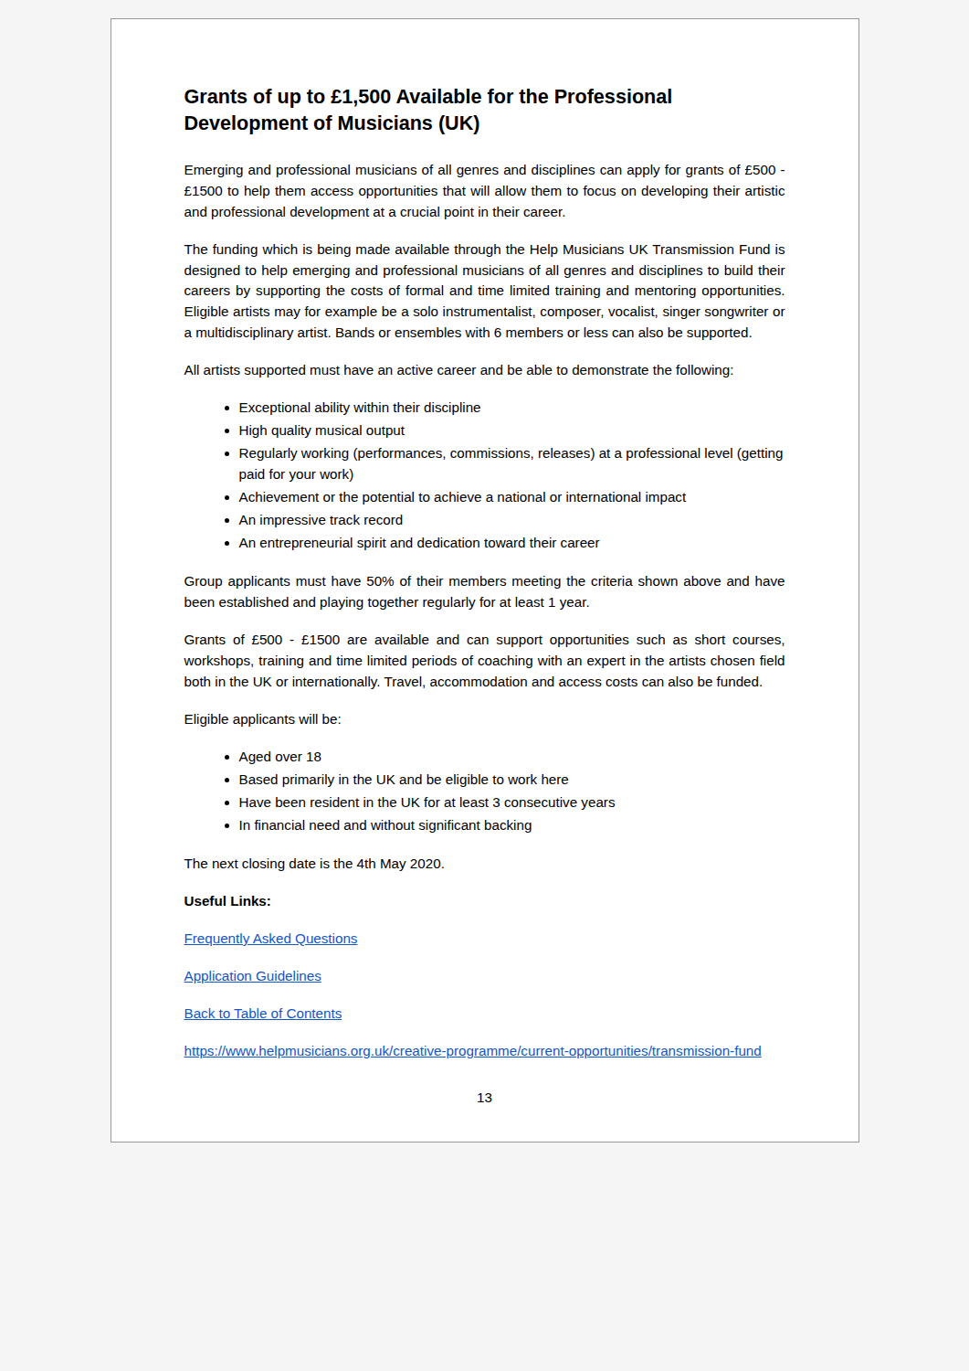Grants of up to £1,500 Available for the Professional Development of Musicians (UK)
Emerging and professional musicians of all genres and disciplines can apply for grants of £500 -£1500 to help them access opportunities that will allow them to focus on developing their artistic and professional development at a crucial point in their career.
The funding which is being made available through the Help Musicians UK Transmission Fund is designed to help emerging and professional musicians of all genres and disciplines to build their careers by supporting the costs of formal and time limited training and mentoring opportunities. Eligible artists may for example be a solo instrumentalist, composer, vocalist, singer songwriter or a multidisciplinary artist. Bands or ensembles with 6 members or less can also be supported.
All artists supported must have an active career and be able to demonstrate the following:
Exceptional ability within their discipline
High quality musical output
Regularly working (performances, commissions, releases) at a professional level (getting paid for your work)
Achievement or the potential to achieve a national or international impact
An impressive track record
An entrepreneurial spirit and dedication toward their career
Group applicants must have 50% of their members meeting the criteria shown above and have been established and playing together regularly for at least 1 year.
Grants of £500 - £1500 are available and can support opportunities such as short courses, workshops, training and time limited periods of coaching with an expert in the artists chosen field both in the UK or internationally. Travel, accommodation and access costs can also be funded.
Eligible applicants will be:
Aged over 18
Based primarily in the UK and be eligible to work here
Have been resident in the UK for at least 3 consecutive years
In financial need and without significant backing
The next closing date is the 4th May 2020.
Useful Links:
Frequently Asked Questions
Application Guidelines
Back to Table of Contents
https://www.helpmusicians.org.uk/creative-programme/current-opportunities/transmission-fund
13